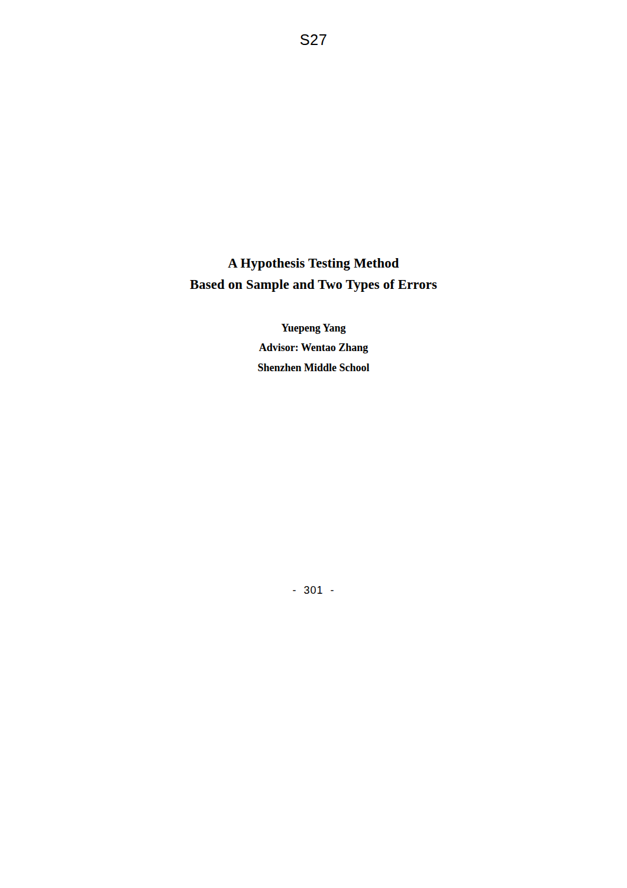S27
A Hypothesis Testing Method
Based on Sample and Two Types of Errors
Yuepeng Yang
Advisor: Wentao Zhang
Shenzhen Middle School
- 301 -